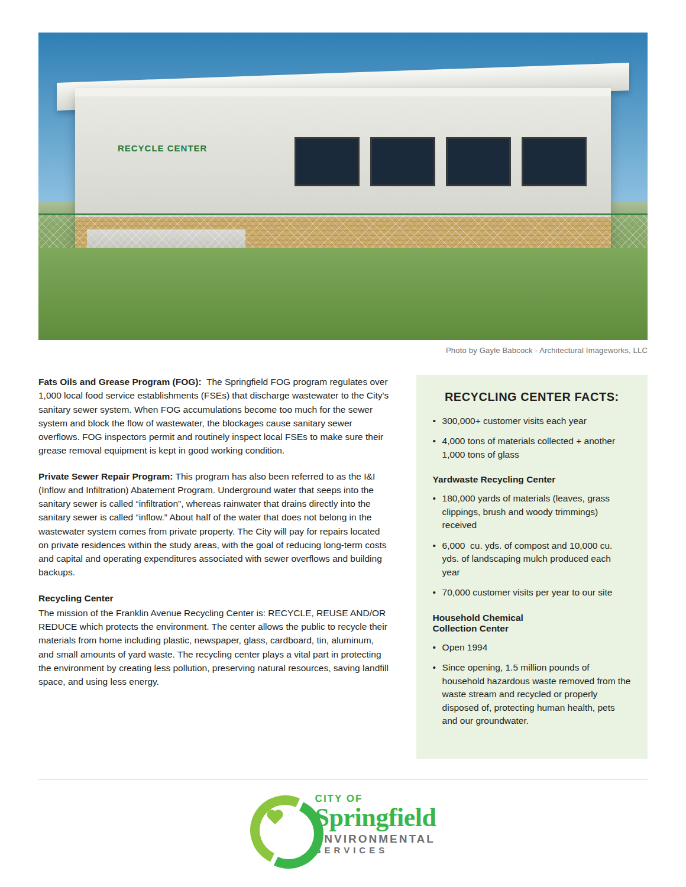RECYCLE CENTER
Photo by Gayle Babcock - Architectural Imageworks, LLC
Fats Oils and Grease Program (FOG): The Springfield FOG program regulates over 1,000 local food service establishments (FSEs) that discharge wastewater to the City's sanitary sewer system. When FOG accumulations become too much for the sewer system and block the flow of wastewater, the blockages cause sanitary sewer overflows. FOG inspectors permit and routinely inspect local FSEs to make sure their grease removal equipment is kept in good working condition.
Private Sewer Repair Program: This program has also been referred to as the I&I (Inflow and Infiltration) Abatement Program. Underground water that seeps into the sanitary sewer is called “infiltration”, whereas rainwater that drains directly into the sanitary sewer is called “inflow.” About half of the water that does not belong in the wastewater system comes from private property. The City will pay for repairs located on private residences within the study areas, with the goal of reducing long-term costs and capital and operating expenditures associated with sewer overflows and building backups.
Recycling Center
The mission of the Franklin Avenue Recycling Center is: RECYCLE, REUSE AND/OR REDUCE which protects the environment. The center allows the public to recycle their materials from home including plastic, newspaper, glass, cardboard, tin, aluminum, and small amounts of yard waste. The recycling center plays a vital part in protecting the environment by creating less pollution, preserving natural resources, saving landfill space, and using less energy.
RECYCLING CENTER FACTS:
300,000+ customer visits each year
4,000 tons of materials collected + another 1,000 tons of glass
Yardwaste Recycling Center
180,000 yards of materials (leaves, grass clippings, brush and woody trimmings) received
6,000 cu. yds. of compost and 10,000 cu. yds. of landscaping mulch produced each year
70,000 customer visits per year to our site
Household Chemical
Collection Center
Open 1994
Since opening, 1.5 million pounds of household hazardous waste removed from the waste stream and recycled or properly disposed of, protecting human health, pets and our groundwater.
CITY OF
Springfield
ENVIRONMENTAL
SERVICES